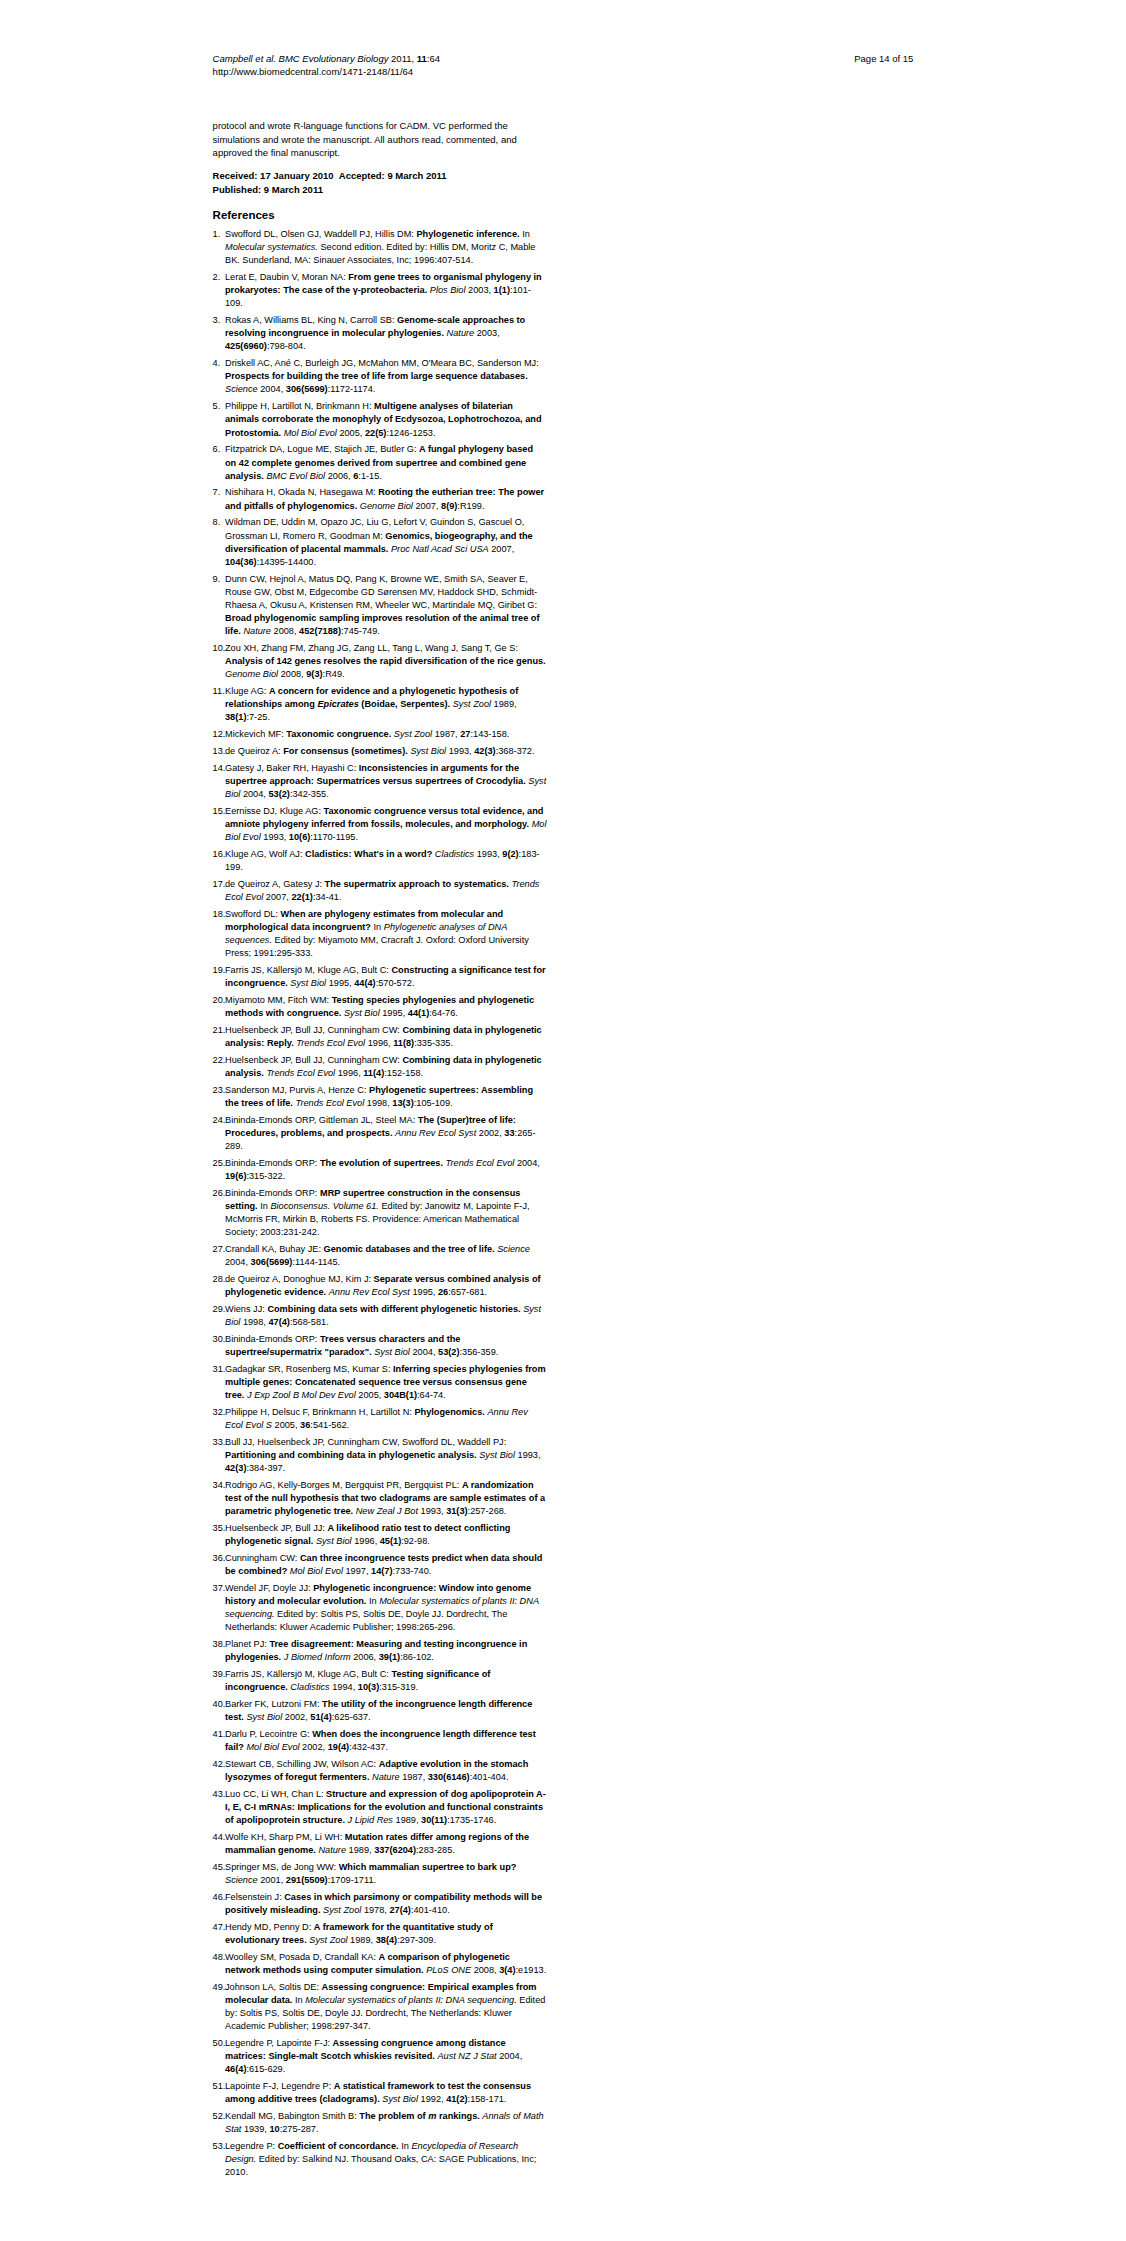Campbell et al. BMC Evolutionary Biology 2011, 11:64
http://www.biomedcentral.com/1471-2148/11/64
Page 14 of 15
protocol and wrote R-language functions for CADM. VC performed the simulations and wrote the manuscript. All authors read, commented, and approved the final manuscript.
Received: 17 January 2010 Accepted: 9 March 2011
Published: 9 March 2011
References
1. Swofford DL, Olsen GJ, Waddell PJ, Hillis DM: Phylogenetic inference. In Molecular systematics. Second edition. Edited by: Hillis DM, Moritz C, Mable BK. Sunderland, MA: Sinauer Associates, Inc; 1996:407-514.
2. Lerat E, Daubin V, Moran NA: From gene trees to organismal phylogeny in prokaryotes: The case of the γ-proteobacteria. Plos Biol 2003, 1(1):101-109.
3. Rokas A, Williams BL, King N, Carroll SB: Genome-scale approaches to resolving incongruence in molecular phylogenies. Nature 2003, 425(6960):798-804.
4. Driskell AC, Ané C, Burleigh JG, McMahon MM, O'Meara BC, Sanderson MJ: Prospects for building the tree of life from large sequence databases. Science 2004, 306(5699):1172-1174.
5. Philippe H, Lartillot N, Brinkmann H: Multigene analyses of bilaterian animals corroborate the monophyly of Ecdysozoa, Lophotrochozoa, and Protostomia. Mol Biol Evol 2005, 22(5):1246-1253.
6. Fitzpatrick DA, Logue ME, Stajich JE, Butler G: A fungal phylogeny based on 42 complete genomes derived from supertree and combined gene analysis. BMC Evol Biol 2006, 6:1-15.
7. Nishihara H, Okada N, Hasegawa M: Rooting the eutherian tree: The power and pitfalls of phylogenomics. Genome Biol 2007, 8(9):R199.
8. Wildman DE, Uddin M, Opazo JC, Liu G, Lefort V, Guindon S, Gascuel O, Grossman LI, Romero R, Goodman M: Genomics, biogeography, and the diversification of placental mammals. Proc Natl Acad Sci USA 2007, 104(36):14395-14400.
9. Dunn CW, Hejnol A, Matus DQ, Pang K, Browne WE, Smith SA, Seaver E, Rouse GW, Obst M, Edgecombe GD Sørensen MV, Haddock SHD, Schmidt-Rhaesa A, Okusu A, Kristensen RM, Wheeler WC, Martindale MQ, Giribet G: Broad phylogenomic sampling improves resolution of the animal tree of life. Nature 2008, 452(7188):745-749.
10. Zou XH, Zhang FM, Zhang JG, Zang LL, Tang L, Wang J, Sang T, Ge S: Analysis of 142 genes resolves the rapid diversification of the rice genus. Genome Biol 2008, 9(3):R49.
11. Kluge AG: A concern for evidence and a phylogenetic hypothesis of relationships among Epicrates (Boidae, Serpentes). Syst Zool 1989, 38(1):7-25.
12. Mickevich MF: Taxonomic congruence. Syst Zool 1987, 27:143-158.
13. de Queiroz A: For consensus (sometimes). Syst Biol 1993, 42(3):368-372.
14. Gatesy J, Baker RH, Hayashi C: Inconsistencies in arguments for the supertree approach: Supermatrices versus supertrees of Crocodylia. Syst Biol 2004, 53(2):342-355.
15. Eernisse DJ, Kluge AG: Taxonomic congruence versus total evidence, and amniote phylogeny inferred from fossils, molecules, and morphology. Mol Biol Evol 1993, 10(6):1170-1195.
16. Kluge AG, Wolf AJ: Cladistics: What's in a word? Cladistics 1993, 9(2):183-199.
17. de Queiroz A, Gatesy J: The supermatrix approach to systematics. Trends Ecol Evol 2007, 22(1):34-41.
18. Swofford DL: When are phylogeny estimates from molecular and morphological data incongruent? In Phylogenetic analyses of DNA sequences. Edited by: Miyamoto MM, Cracraft J. Oxford: Oxford University Press; 1991:295-333.
19. Farris JS, Källersjö M, Kluge AG, Bult C: Constructing a significance test for incongruence. Syst Biol 1995, 44(4):570-572.
20. Miyamoto MM, Fitch WM: Testing species phylogenies and phylogenetic methods with congruence. Syst Biol 1995, 44(1):64-76.
21. Huelsenbeck JP, Bull JJ, Cunningham CW: Combining data in phylogenetic analysis: Reply. Trends Ecol Evol 1996, 11(8):335-335.
22. Huelsenbeck JP, Bull JJ, Cunningham CW: Combining data in phylogenetic analysis. Trends Ecol Evol 1996, 11(4):152-158.
23. Sanderson MJ, Purvis A, Henze C: Phylogenetic supertrees: Assembling the trees of life. Trends Ecol Evol 1998, 13(3):105-109.
24. Bininda-Emonds ORP, Gittleman JL, Steel MA: The (Super)tree of life: Procedures, problems, and prospects. Annu Rev Ecol Syst 2002, 33:265-289.
25. Bininda-Emonds ORP: The evolution of supertrees. Trends Ecol Evol 2004, 19(6):315-322.
26. Bininda-Emonds ORP: MRP supertree construction in the consensus setting. In Bioconsensus. Volume 61. Edited by: Janowitz M, Lapointe F-J, McMorris FR, Mirkin B, Roberts FS. Providence: American Mathematical Society; 2003:231-242.
27. Crandall KA, Buhay JE: Genomic databases and the tree of life. Science 2004, 306(5699):1144-1145.
28. de Queiroz A, Donoghue MJ, Kim J: Separate versus combined analysis of phylogenetic evidence. Annu Rev Ecol Syst 1995, 26:657-681.
29. Wiens JJ: Combining data sets with different phylogenetic histories. Syst Biol 1998, 47(4):568-581.
30. Bininda-Emonds ORP: Trees versus characters and the supertree/supermatrix "paradox". Syst Biol 2004, 53(2):356-359.
31. Gadagkar SR, Rosenberg MS, Kumar S: Inferring species phylogenies from multiple genes: Concatenated sequence tree versus consensus gene tree. J Exp Zool B Mol Dev Evol 2005, 304B(1):64-74.
32. Philippe H, Delsuc F, Brinkmann H, Lartillot N: Phylogenomics. Annu Rev Ecol Evol S 2005, 36:541-562.
33. Bull JJ, Huelsenbeck JP, Cunningham CW, Swofford DL, Waddell PJ: Partitioning and combining data in phylogenetic analysis. Syst Biol 1993, 42(3):384-397.
34. Rodrigo AG, Kelly-Borges M, Bergquist PR, Bergquist PL: A randomization test of the null hypothesis that two cladograms are sample estimates of a parametric phylogenetic tree. New Zeal J Bot 1993, 31(3):257-268.
35. Huelsenbeck JP, Bull JJ: A likelihood ratio test to detect conflicting phylogenetic signal. Syst Biol 1996, 45(1):92-98.
36. Cunningham CW: Can three incongruence tests predict when data should be combined? Mol Biol Evol 1997, 14(7):733-740.
37. Wendel JF, Doyle JJ: Phylogenetic incongruence: Window into genome history and molecular evolution. In Molecular systematics of plants II: DNA sequencing. Edited by: Soltis PS, Soltis DE, Doyle JJ. Dordrecht, The Netherlands: Kluwer Academic Publisher; 1998:265-296.
38. Planet PJ: Tree disagreement: Measuring and testing incongruence in phylogenies. J Biomed Inform 2006, 39(1):86-102.
39. Farris JS, Källersjö M, Kluge AG, Bult C: Testing significance of incongruence. Cladistics 1994, 10(3):315-319.
40. Barker FK, Lutzoni FM: The utility of the incongruence length difference test. Syst Biol 2002, 51(4):625-637.
41. Darlu P, Lecointre G: When does the incongruence length difference test fail? Mol Biol Evol 2002, 19(4):432-437.
42. Stewart CB, Schilling JW, Wilson AC: Adaptive evolution in the stomach lysozymes of foregut fermenters. Nature 1987, 330(6146):401-404.
43. Luo CC, Li WH, Chan L: Structure and expression of dog apolipoprotein A-I, E, C-I mRNAs: Implications for the evolution and functional constraints of apolipoprotein structure. J Lipid Res 1989, 30(11):1735-1746.
44. Wolfe KH, Sharp PM, Li WH: Mutation rates differ among regions of the mammalian genome. Nature 1989, 337(6204):283-285.
45. Springer MS, de Jong WW: Which mammalian supertree to bark up? Science 2001, 291(5509):1709-1711.
46. Felsenstein J: Cases in which parsimony or compatibility methods will be positively misleading. Syst Zool 1978, 27(4):401-410.
47. Hendy MD, Penny D: A framework for the quantitative study of evolutionary trees. Syst Zool 1989, 38(4):297-309.
48. Woolley SM, Posada D, Crandall KA: A comparison of phylogenetic network methods using computer simulation. PLoS ONE 2008, 3(4):e1913.
49. Johnson LA, Soltis DE: Assessing congruence: Empirical examples from molecular data. In Molecular systematics of plants II: DNA sequencing. Edited by: Soltis PS, Soltis DE, Doyle JJ. Dordrecht, The Netherlands: Kluwer Academic Publisher; 1998:297-347.
50. Legendre P, Lapointe F-J: Assessing congruence among distance matrices: Single-malt Scotch whiskies revisited. Aust NZ J Stat 2004, 46(4):615-629.
51. Lapointe F-J, Legendre P: A statistical framework to test the consensus among additive trees (cladograms). Syst Biol 1992, 41(2):158-171.
52. Kendall MG, Babington Smith B: The problem of m rankings. Annals of Math Stat 1939, 10:275-287.
53. Legendre P: Coefficient of concordance. In Encyclopedia of Research Design. Edited by: Salkind NJ. Thousand Oaks, CA: SAGE Publications, Inc; 2010.